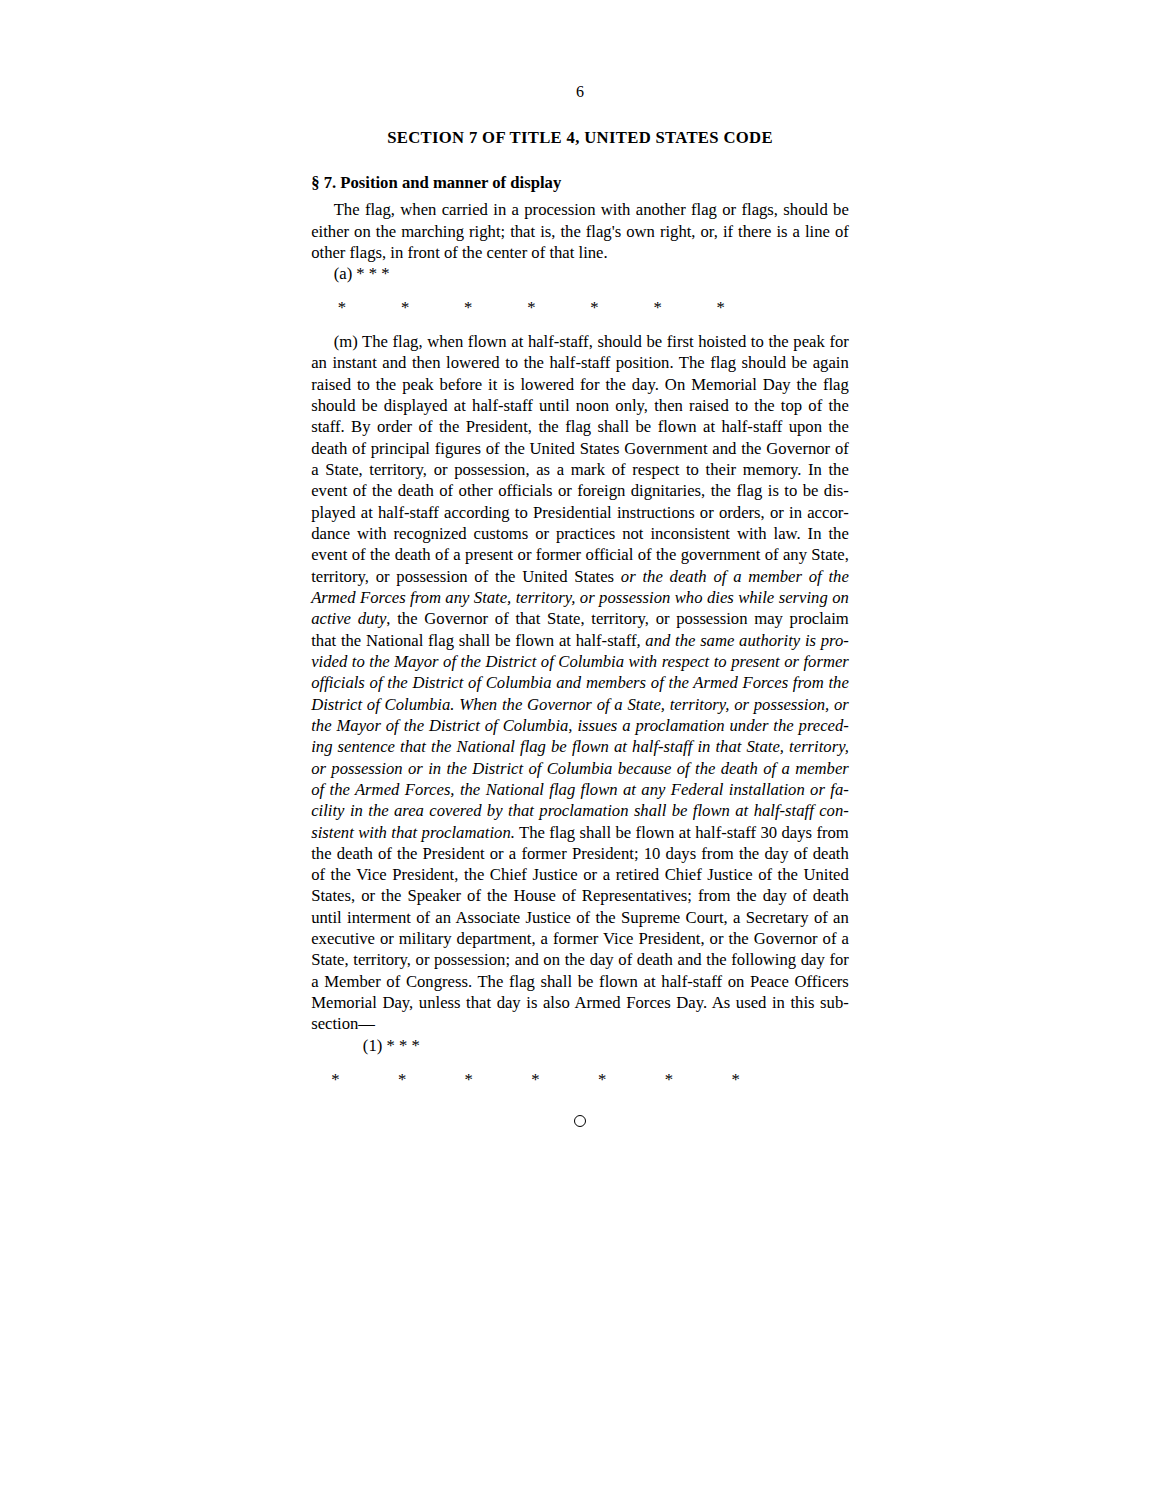6
SECTION 7 OF TITLE 4, UNITED STATES CODE
§ 7. Position and manner of display
The flag, when carried in a procession with another flag or flags, should be either on the marching right; that is, the flag's own right, or, if there is a line of other flags, in front of the center of that line.
(a) * * *
*******
(m) The flag, when flown at half-staff, should be first hoisted to the peak for an instant and then lowered to the half-staff position. The flag should be again raised to the peak before it is lowered for the day. On Memorial Day the flag should be displayed at half-staff until noon only, then raised to the top of the staff. By order of the President, the flag shall be flown at half-staff upon the death of principal figures of the United States Government and the Governor of a State, territory, or possession, as a mark of respect to their memory. In the event of the death of other officials or foreign dignitaries, the flag is to be displayed at half-staff according to Presidential instructions or orders, or in accordance with recognized customs or practices not inconsistent with law. In the event of the death of a present or former official of the government of any State, territory, or possession of the United States or the death of a member of the Armed Forces from any State, territory, or possession who dies while serving on active duty, the Governor of that State, territory, or possession may proclaim that the National flag shall be flown at half-staff, and the same authority is provided to the Mayor of the District of Columbia with respect to present or former officials of the District of Columbia and members of the Armed Forces from the District of Columbia. When the Governor of a State, territory, or possession, or the Mayor of the District of Columbia, issues a proclamation under the preceding sentence that the National flag be flown at half-staff in that State, territory, or possession or in the District of Columbia because of the death of a member of the Armed Forces, the National flag flown at any Federal installation or facility in the area covered by that proclamation shall be flown at half-staff consistent with that proclamation. The flag shall be flown at half-staff 30 days from the death of the President or a former President; 10 days from the day of death of the Vice President, the Chief Justice or a retired Chief Justice of the United States, or the Speaker of the House of Representatives; from the day of death until interment of an Associate Justice of the Supreme Court, a Secretary of an executive or military department, a former Vice President, or the Governor of a State, territory, or possession; and on the day of death and the following day for a Member of Congress. The flag shall be flown at half-staff on Peace Officers Memorial Day, unless that day is also Armed Forces Day. As used in this subsection—
(1) * * *
*******